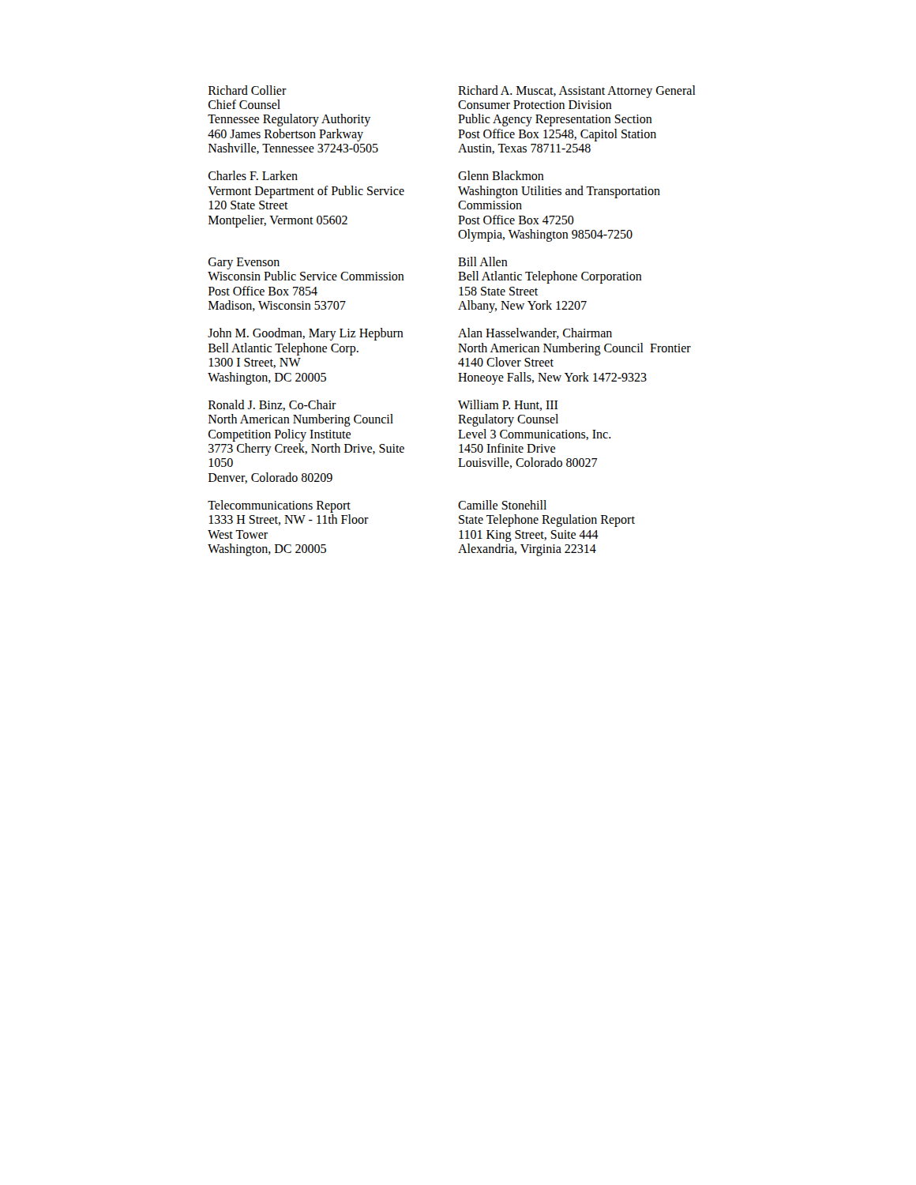| Richard Collier Chief Counsel Tennessee Regulatory Authority 460 James Robertson Parkway Nashville, Tennessee 37243-0505 | Richard A. Muscat, Assistant Attorney General Consumer Protection Division Public Agency Representation Section Post Office Box 12548, Capitol Station Austin, Texas 78711-2548 |
| Charles F. Larken Vermont Department of Public Service 120 State Street Montpelier, Vermont 05602 | Glenn Blackmon Washington Utilities and Transportation Commission Post Office Box 47250 Olympia, Washington 98504-7250 |
| Gary Evenson Wisconsin Public Service Commission Post Office Box 7854 Madison, Wisconsin 53707 | Bill Allen Bell Atlantic Telephone Corporation 158 State Street Albany, New York 12207 |
| John M. Goodman, Mary Liz Hepburn Bell Atlantic Telephone Corp. 1300 I Street, NW Washington, DC 20005 | Alan Hasselwander, Chairman North American Numbering Council Frontier 4140 Clover Street Honeoye Falls, New York 1472-9323 |
| Ronald J. Binz, Co-Chair North American Numbering Council Competition Policy Institute 3773 Cherry Creek, North Drive, Suite 1050 Denver, Colorado 80209 | William P. Hunt, III Regulatory Counsel Level 3 Communications, Inc. 1450 Infinite Drive Louisville, Colorado 80027 |
| Telecommunications Report 1333 H Street, NW - 11th Floor West Tower Washington, DC 20005 | Camille Stonehill State Telephone Regulation Report 1101 King Street, Suite 444 Alexandria, Virginia 22314 |